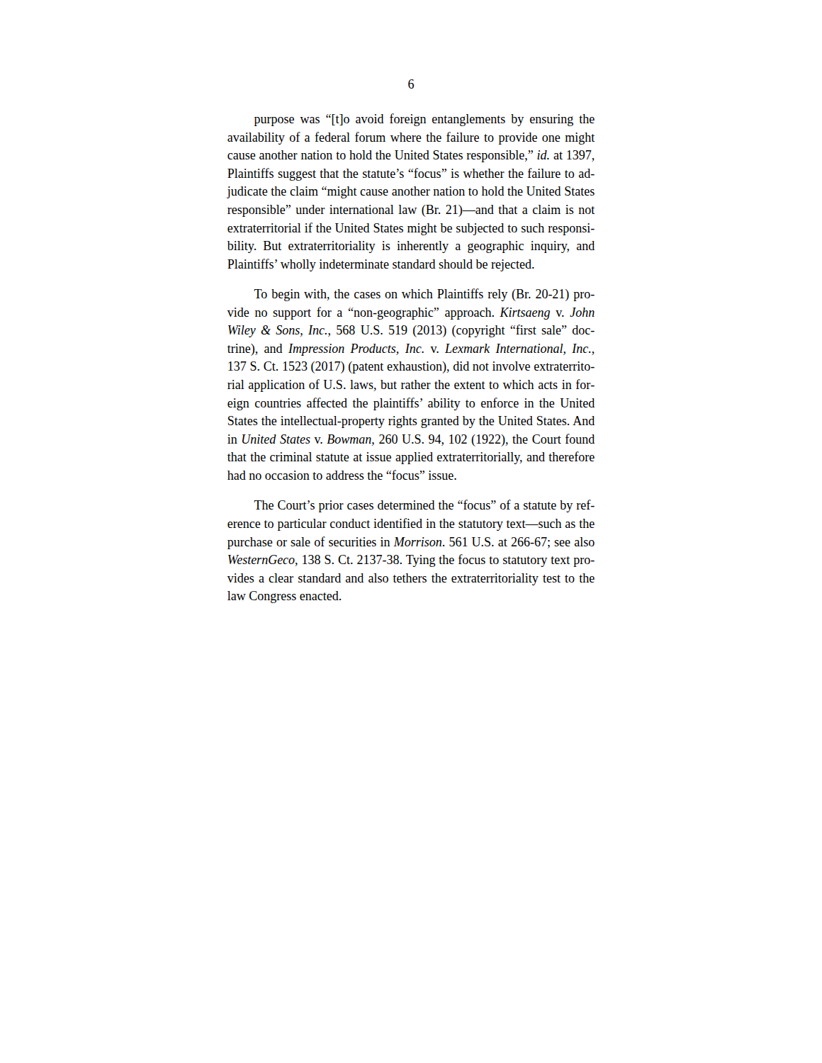6
purpose was “[t]o avoid foreign entanglements by ensuring the availability of a federal forum where the failure to provide one might cause another nation to hold the United States responsible,” id. at 1397, Plaintiffs suggest that the statute’s “focus” is whether the failure to adjudicate the claim “might cause another nation to hold the United States responsible” under international law (Br. 21)—and that a claim is not extraterritorial if the United States might be subjected to such responsibility. But extraterritoriality is inherently a geographic inquiry, and Plaintiffs’ wholly indeterminate standard should be rejected.
To begin with, the cases on which Plaintiffs rely (Br. 20-21) provide no support for a “non-geographic” approach. Kirtsaeng v. John Wiley & Sons, Inc., 568 U.S. 519 (2013) (copyright “first sale” doctrine), and Impression Products, Inc. v. Lexmark International, Inc., 137 S. Ct. 1523 (2017) (patent exhaustion), did not involve extraterritorial application of U.S. laws, but rather the extent to which acts in foreign countries affected the plaintiffs’ ability to enforce in the United States the intellectual-property rights granted by the United States. And in United States v. Bowman, 260 U.S. 94, 102 (1922), the Court found that the criminal statute at issue applied extraterritorially, and therefore had no occasion to address the “focus” issue.
The Court’s prior cases determined the “focus” of a statute by reference to particular conduct identified in the statutory text—such as the purchase or sale of securities in Morrison. 561 U.S. at 266-67; see also WesternGeco, 138 S. Ct. 2137-38. Tying the focus to statutory text provides a clear standard and also tethers the extraterritoriality test to the law Congress enacted.